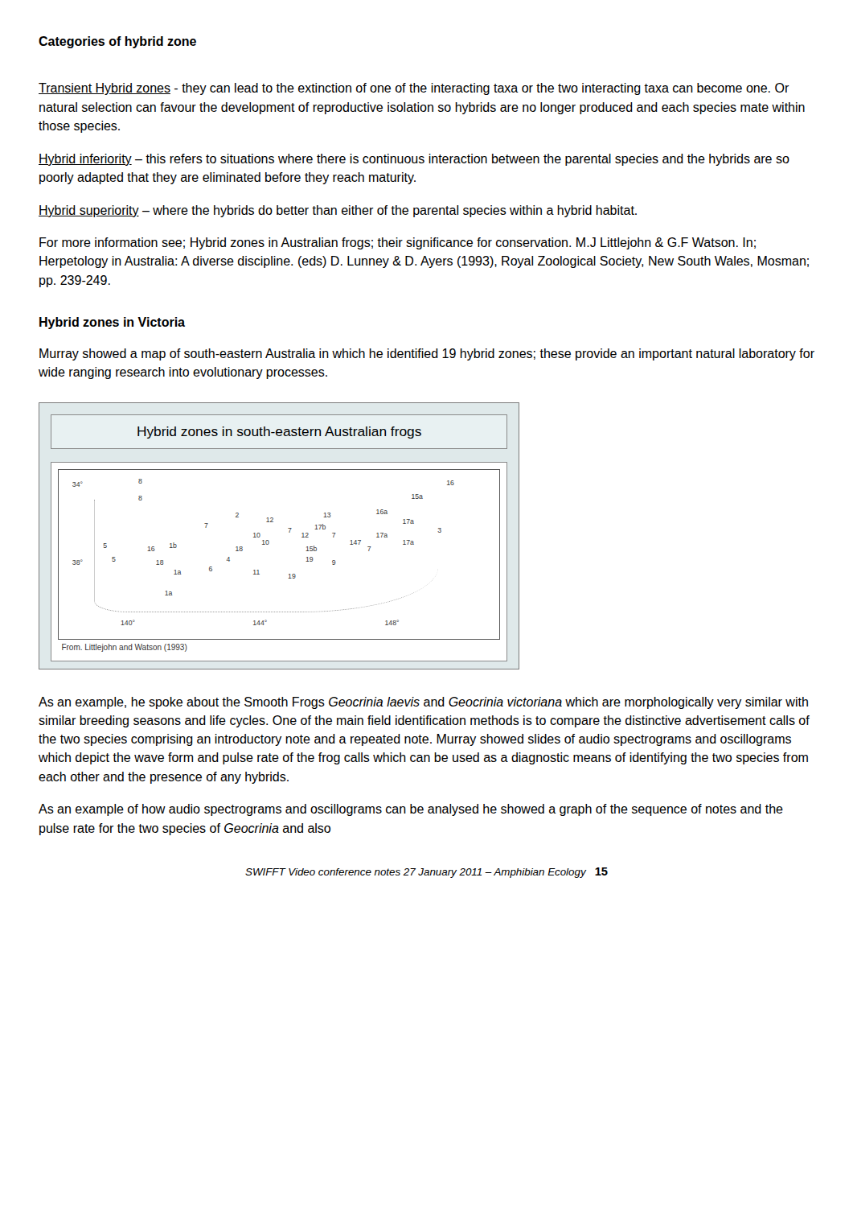Categories of hybrid zone
Transient Hybrid zones - they can lead to the extinction of one of the interacting taxa or the two interacting taxa can become one. Or natural selection can favour the development of reproductive isolation so hybrids are no longer produced and each species mate within those species.
Hybrid inferiority – this refers to situations where there is continuous interaction between the parental species and the hybrids are so poorly adapted that they are eliminated before they reach maturity.
Hybrid superiority – where the hybrids do better than either of the parental species within a hybrid habitat.
For more information see; Hybrid zones in Australian frogs; their significance for conservation. M.J Littlejohn & G.F Watson. In; Herpetology in Australia: A diverse discipline. (eds) D. Lunney & D. Ayers (1993), Royal Zoological Society, New South Wales, Mosman; pp. 239-249.
Hybrid zones in Victoria
Murray showed a map of south-eastern Australia in which he identified 19 hybrid zones; these provide an important natural laboratory for wide ranging research into evolutionary processes.
Hybrid zones in south-eastern Australian frogs
34° 38° 8 8 16 15a 2 12 13 16a 17a 17b 12 7 17a 3 7 10 7 147 17a 5 16 1b 18 10 15b 7 5 18 4 19 9 1a 6 11 19 1a 140° 144° 148°
From. Littlejohn and Watson (1993)
As an example, he spoke about the Smooth Frogs Geocrinia laevis and Geocrinia victoriana which are morphologically very similar with similar breeding seasons and life cycles. One of the main field identification methods is to compare the distinctive advertisement calls of the two species comprising an introductory note and a repeated note. Murray showed slides of audio spectrograms and oscillograms which depict the wave form and pulse rate of the frog calls which can be used as a diagnostic means of identifying the two species from each other and the presence of any hybrids.
As an example of how audio spectrograms and oscillograms can be analysed he showed a graph of the sequence of notes and the pulse rate for the two species of Geocrinia and also
SWIFFT Video conference notes 27 January 2011 – Amphibian Ecology 15